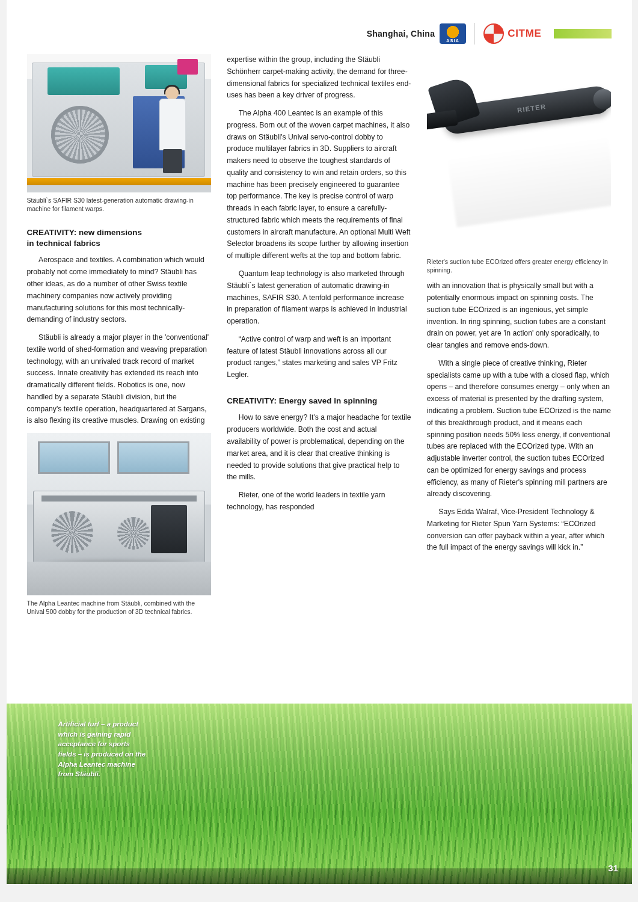Shanghai, China ASIA
CITME
Stäubli`s SAFIR S30 latest-generation automatic drawing-in machine for filament warps.
CREATIVITY: new dimensions
in technical fabrics
Aerospace and textiles. A combination which would probably not come immediately to mind? Stäubli has other ideas, as do a number of other Swiss textile machinery companies now actively providing manufacturing solutions for this most technically-demanding of industry sectors.
Stäubli is already a major player in the 'conventional' textile world of shed-formation and weaving preparation technology, with an unrivaled track record of market success. Innate creativity has extended its reach into dramatically different fields. Robotics is one, now handled by a separate Stäubli division, but the company's textile operation, headquartered at Sargans, is also flexing its creative muscles. Drawing on existing
The Alpha Leantec machine from Stäubli, combined with the Unival 500 dobby for the production of 3D technical fabrics.
expertise within the group, including the Stäubli Schönherr carpet-making activity, the demand for three-dimensional fabrics for specialized technical textiles end-uses has been a key driver of progress.
The Alpha 400 Leantec is an example of this progress. Born out of the woven carpet machines, it also draws on Stäubli's Unival servo-control dobby to produce multilayer fabrics in 3D. Suppliers to aircraft makers need to observe the toughest standards of quality and consistency to win and retain orders, so this machine has been precisely engineered to guarantee top performance. The key is precise control of warp threads in each fabric layer, to ensure a carefully-structured fabric which meets the requirements of final customers in aircraft manufacture. An optional Multi Weft Selector broadens its scope further by allowing insertion of multiple different wefts at the top and bottom fabric.
Quantum leap technology is also marketed through Stäubli`s latest generation of automatic drawing-in machines, SAFIR S30. A tenfold performance increase in preparation of filament warps is achieved in industrial operation.
“Active control of warp and weft is an important feature of latest Stäubli innovations across all our product ranges,” states marketing and sales VP Fritz Legler.
CREATIVITY: Energy saved in spinning
How to save energy? It's a major headache for textile producers worldwide. Both the cost and actual availability of power is problematical, depending on the market area, and it is clear that creative thinking is needed to provide solutions that give practical help to the mills.
Rieter, one of the world leaders in textile yarn technology, has responded
RIETER
Rieter's suction tube ECOrized offers greater energy efficiency in spinning.
with an innovation that is physically small but with a potentially enormous impact on spinning costs. The suction tube ECOrized is an ingenious, yet simple invention. In ring spinning, suction tubes are a constant drain on power, yet are 'in action' only sporadically, to clear tangles and remove ends-down.
With a single piece of creative thinking, Rieter specialists came up with a tube with a closed flap, which opens – and therefore consumes energy – only when an excess of material is presented by the drafting system, indicating a problem. Suction tube ECOrized is the name of this breakthrough product, and it means each spinning position needs 50% less energy, if conventional tubes are replaced with the ECOrized type. With an adjustable inverter control, the suction tubes ECOrized can be optimized for energy savings and process efficiency, as many of Rieter's spinning mill partners are already discovering.
Says Edda Walraf, Vice-President Technology & Marketing for Rieter Spun Yarn Systems: “ECOrized conversion can offer payback within a year, after which the full impact of the energy savings will kick in.”
Artificial turf – a product which is gaining rapid acceptance for sports fields – is produced on the Alpha Leantec machine from Stäubli.
31